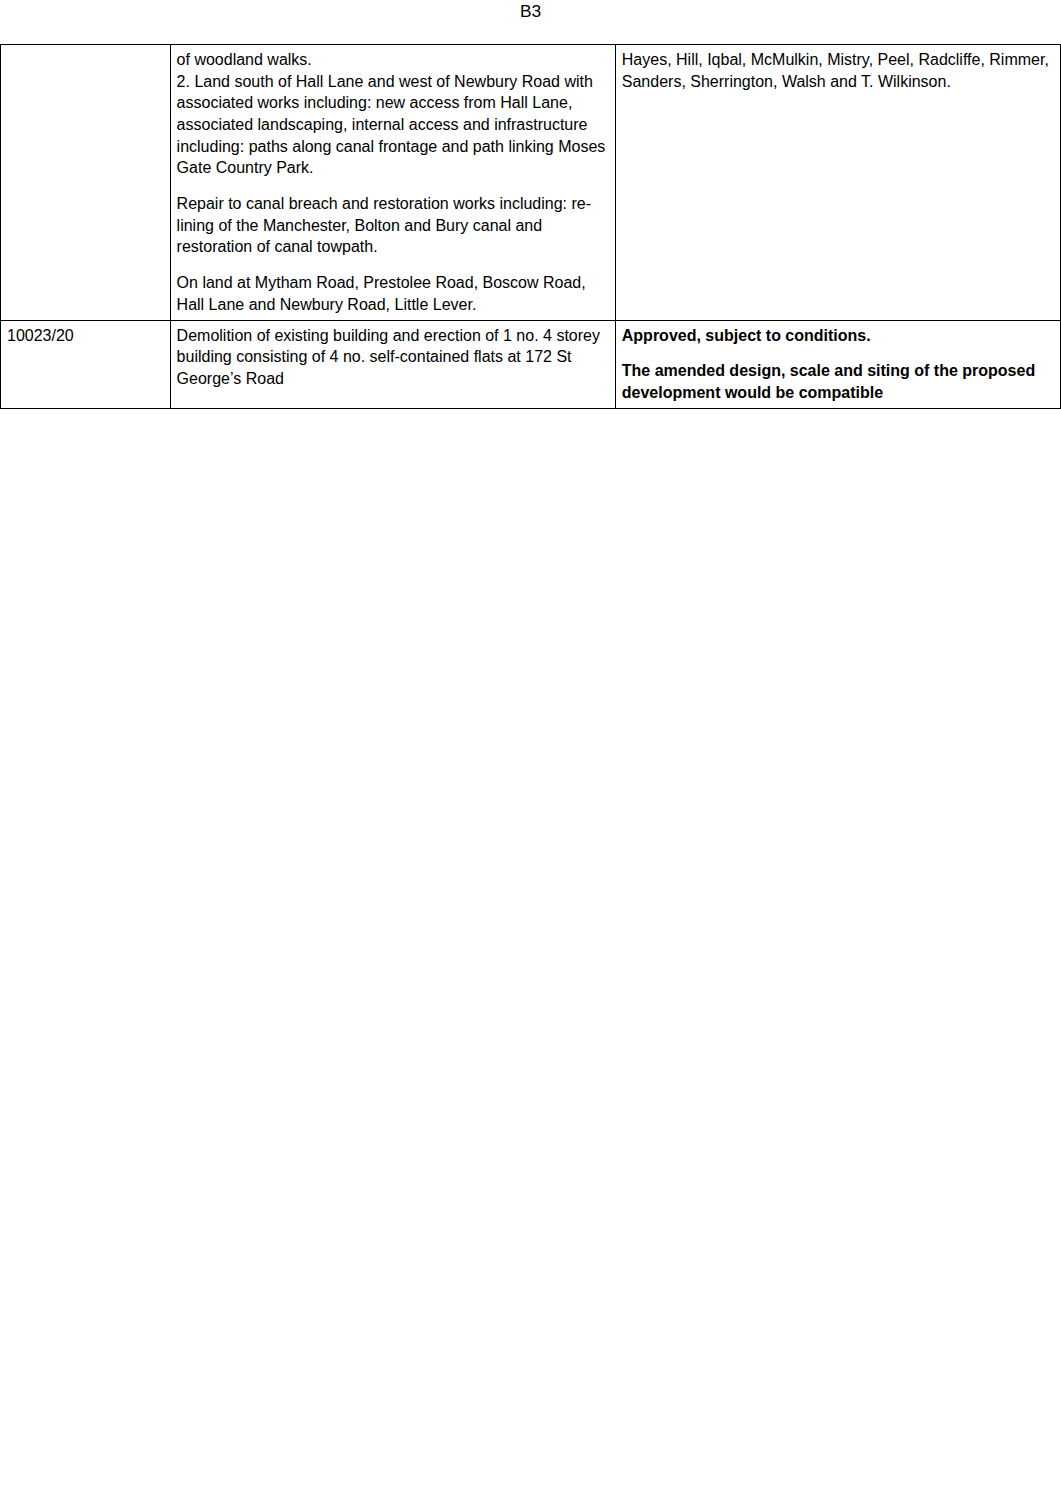B3
| | of woodland walks. 2. Land south of Hall Lane and west of Newbury Road with associated works including: new access from Hall Lane, associated landscaping, internal access and infrastructure including: paths along canal frontage and path linking Moses Gate Country Park. Repair to canal breach and restoration works including: re-lining of the Manchester, Bolton and Bury canal and restoration of canal towpath. On land at Mytham Road, Prestolee Road, Boscow Road, Hall Lane and Newbury Road, Little Lever. | Hayes, Hill, Iqbal, McMulkin, Mistry, Peel, Radcliffe, Rimmer, Sanders, Sherrington, Walsh and T. Wilkinson. |
| 10023/20 | Demolition of existing building and erection of 1 no. 4 storey building consisting of 4 no. self-contained flats at 172 St George’s Road | Approved, subject to conditions. The amended design, scale and siting of the proposed development would be compatible |